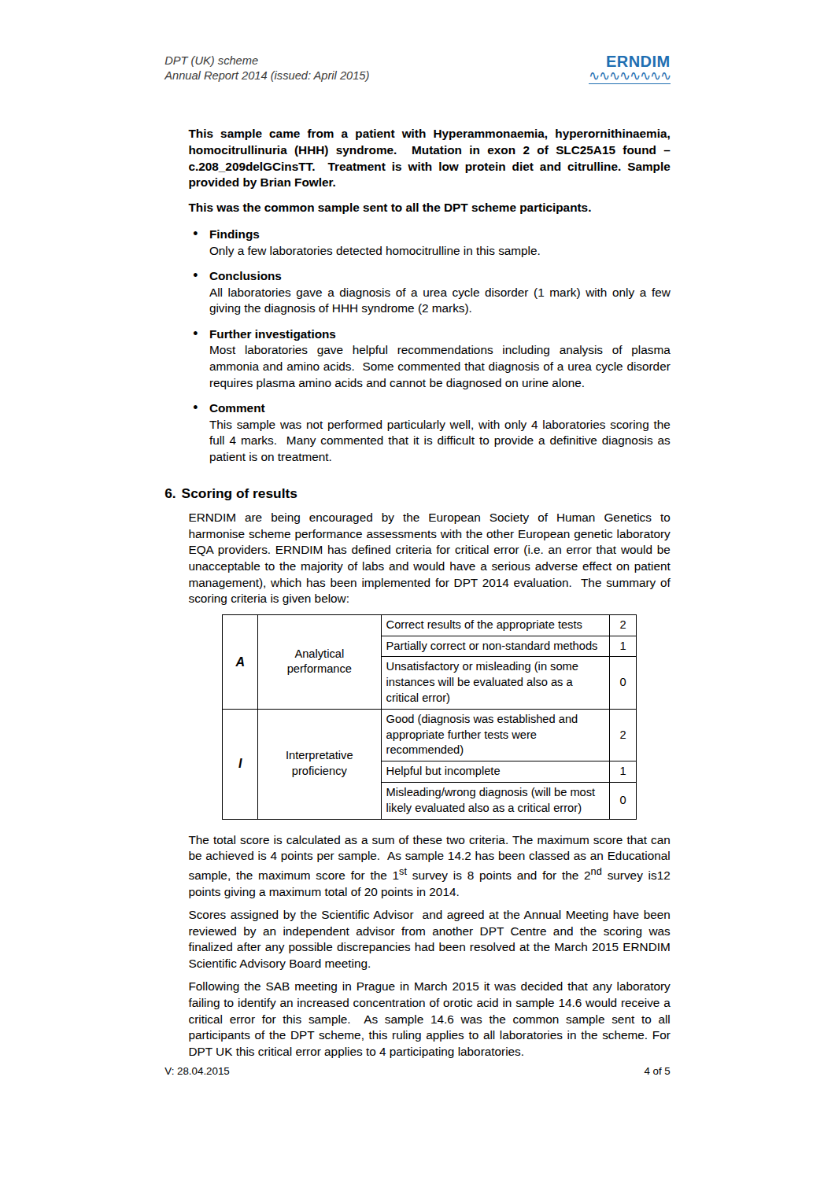DPT (UK) scheme
Annual Report 2014 (issued: April 2015)
ERNDIM
∿∿∿∿∿∿∿∿
This sample came from a patient with Hyperammonaemia, hyperornithinaemia, homocitrullinuria (HHH) syndrome. Mutation in exon 2 of SLC25A15 found – c.208_209delGCinsTT. Treatment is with low protein diet and citrulline. Sample provided by Brian Fowler.
This was the common sample sent to all the DPT scheme participants.
Findings Only a few laboratories detected homocitrulline in this sample.
Conclusions All laboratories gave a diagnosis of a urea cycle disorder (1 mark) with only a few giving the diagnosis of HHH syndrome (2 marks).
Further investigations Most laboratories gave helpful recommendations including analysis of plasma ammonia and amino acids. Some commented that diagnosis of a urea cycle disorder requires plasma amino acids and cannot be diagnosed on urine alone.
Comment This sample was not performed particularly well, with only 4 laboratories scoring the full 4 marks. Many commented that it is difficult to provide a definitive diagnosis as patient is on treatment.
6. Scoring of results
ERNDIM are being encouraged by the European Society of Human Genetics to harmonise scheme performance assessments with the other European genetic laboratory EQA providers. ERNDIM has defined criteria for critical error (i.e. an error that would be unacceptable to the majority of labs and would have a serious adverse effect on patient management), which has been implemented for DPT 2014 evaluation. The summary of scoring criteria is given below:
| A | Analytical performance | Correct results of the appropriate tests | 2 |
| Partially correct or non-standard methods | 1 |
| Unsatisfactory or misleading (in some instances will be evaluated also as a critical error) | 0 |
| I | Interpretative proficiency | Good (diagnosis was established and appropriate further tests were recommended) | 2 |
| Helpful but incomplete | 1 |
| Misleading/wrong diagnosis (will be most likely evaluated also as a critical error) | 0 |
The total score is calculated as a sum of these two criteria. The maximum score that can be achieved is 4 points per sample. As sample 14.2 has been classed as an Educational sample, the maximum score for the 1st survey is 8 points and for the 2nd survey is12 points giving a maximum total of 20 points in 2014.
Scores assigned by the Scientific Advisor and agreed at the Annual Meeting have been reviewed by an independent advisor from another DPT Centre and the scoring was finalized after any possible discrepancies had been resolved at the March 2015 ERNDIM Scientific Advisory Board meeting.
Following the SAB meeting in Prague in March 2015 it was decided that any laboratory failing to identify an increased concentration of orotic acid in sample 14.6 would receive a critical error for this sample. As sample 14.6 was the common sample sent to all participants of the DPT scheme, this ruling applies to all laboratories in the scheme. For DPT UK this critical error applies to 4 participating laboratories.
V: 28.04.2015 4 of 5